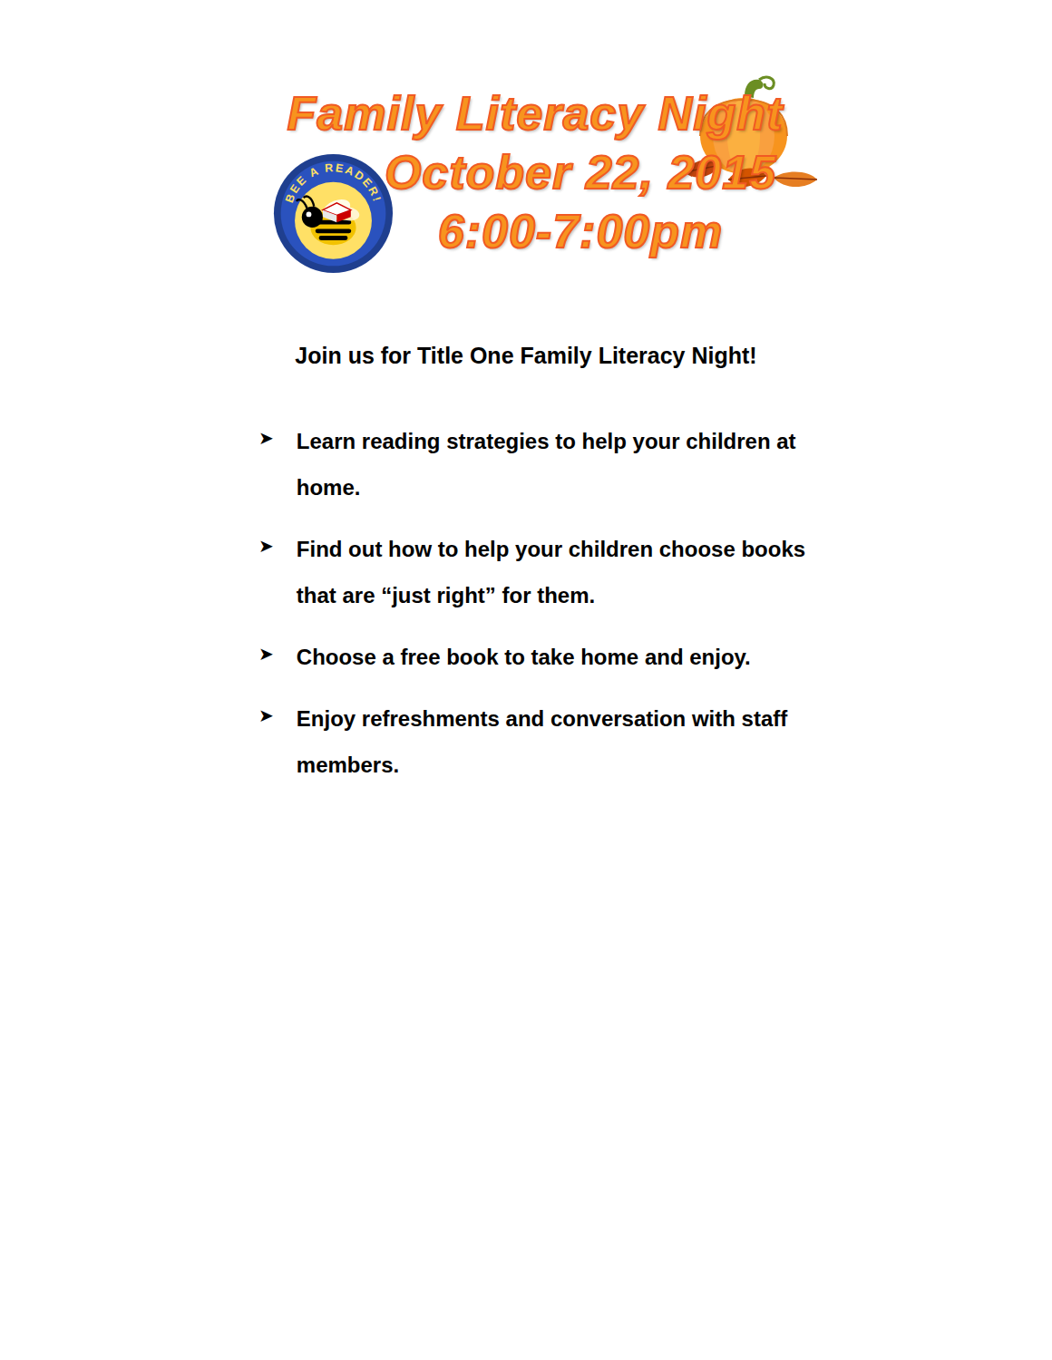BEE A READER!
Family Literacy Night
October 22, 2015
6:00-7:00pm
Join us for Title One Family Literacy Night!
Learn reading strategies to help your children at home.
Find out how to help your children choose books that are “just right” for them.
Choose a free book to take home and enjoy.
Enjoy refreshments and conversation with staff members.